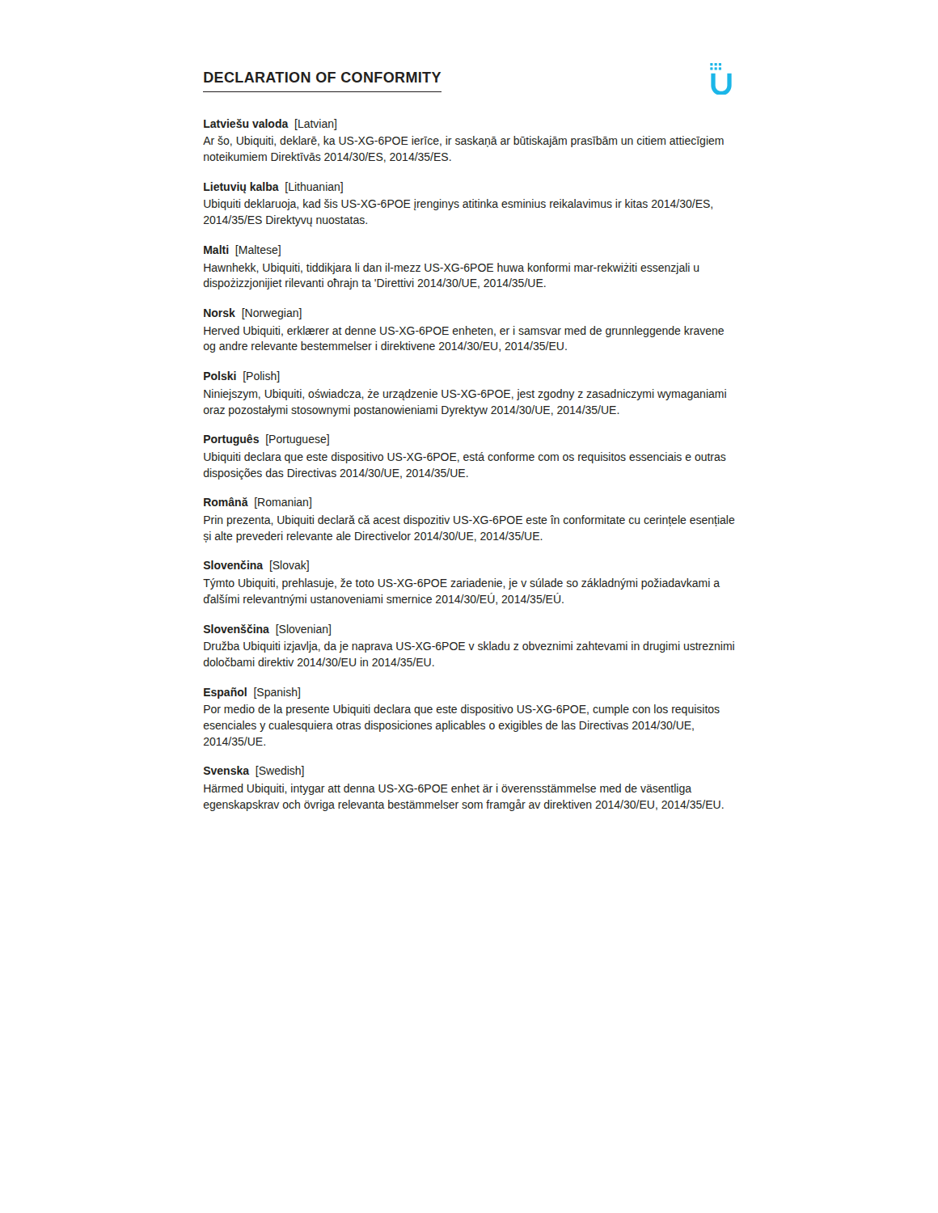DECLARATION OF CONFORMITY
Latviešu valoda [Latvian]
Ar šo, Ubiquiti, deklarē, ka US-XG-6POE ierīce, ir saskaņā ar būtiskajām prasībām un citiem attiecīgiem noteikumiem Direktīvās 2014/30/ES, 2014/35/ES.
Lietuvių kalba [Lithuanian]
Ubiquiti deklaruoja, kad šis US-XG-6POE įrenginys atitinka esminius reikalavimus ir kitas 2014/30/ES, 2014/35/ES Direktyvų nuostatas.
Malti [Maltese]
Hawnhekk, Ubiquiti, tiddikjara li dan il-mezz US-XG-6POE huwa konformi mar-rekwiżiti essenzjali u dispożizzjonijiet rilevanti oħrajn ta 'Direttivi 2014/30/UE, 2014/35/UE.
Norsk [Norwegian]
Herved Ubiquiti, erklærer at denne US-XG-6POE enheten, er i samsvar med de grunnleggende kravene og andre relevante bestemmelser i direktivene 2014/30/EU, 2014/35/EU.
Polski [Polish]
Niniejszym, Ubiquiti, oświadcza, że urządzenie US-XG-6POE, jest zgodny z zasadniczymi wymaganiami oraz pozostałymi stosownymi postanowieniami Dyrektyw 2014/30/UE, 2014/35/UE.
Português [Portuguese]
Ubiquiti declara que este dispositivo US-XG-6POE, está conforme com os requisitos essenciais e outras disposições das Directivas 2014/30/UE, 2014/35/UE.
Română [Romanian]
Prin prezenta, Ubiquiti declară că acest dispozitiv US-XG-6POE este în conformitate cu cerințele esențiale și alte prevederi relevante ale Directivelor 2014/30/UE, 2014/35/UE.
Slovenčina [Slovak]
Týmto Ubiquiti, prehlasuje, že toto US-XG-6POE zariadenie, je v súlade so základnými požiadavkami a ďalšími relevantnými ustanoveniami smernice 2014/30/EÚ, 2014/35/EÚ.
Slovenščina [Slovenian]
Družba Ubiquiti izjavlja, da je naprava US-XG-6POE v skladu z obveznimi zahtevami in drugimi ustreznimi določbami direktiv 2014/30/EU in 2014/35/EU.
Español [Spanish]
Por medio de la presente Ubiquiti declara que este dispositivo US-XG-6POE, cumple con los requisitos esenciales y cualesquiera otras disposiciones aplicables o exigibles de las Directivas 2014/30/UE, 2014/35/UE.
Svenska [Swedish]
Härmed Ubiquiti, intygar att denna US-XG-6POE enhet är i överensstämmelse med de väsentliga egenskapskrav och övriga relevanta bestämmelser som framgår av direktiven 2014/30/EU, 2014/35/EU.